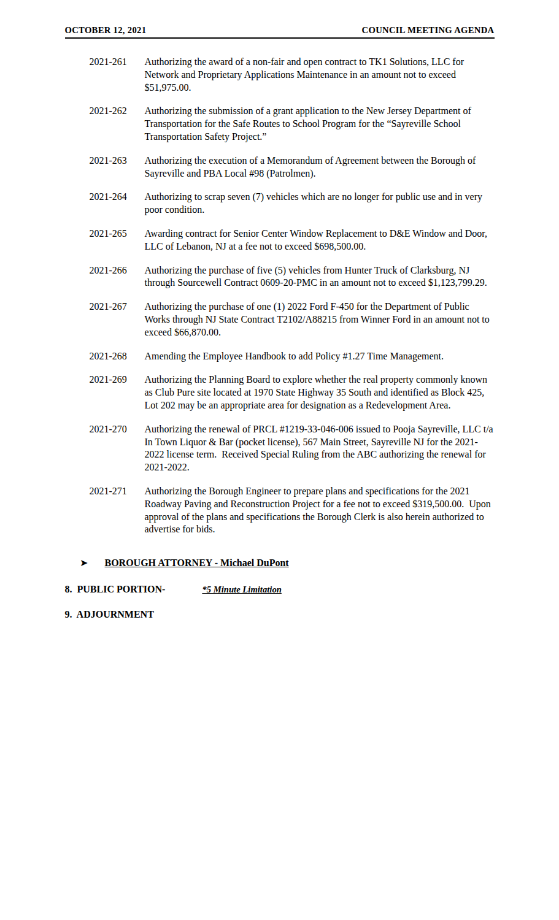OCTOBER 12, 2021 COUNCIL MEETING AGENDA
2021-261
Authorizing the award of a non-fair and open contract to TK1 Solutions, LLC for Network and Proprietary Applications Maintenance in an amount not to exceed $51,975.00.
2021-262
Authorizing the submission of a grant application to the New Jersey Department of Transportation for the Safe Routes to School Program for the “Sayreville School Transportation Safety Project.”
2021-263
Authorizing the execution of a Memorandum of Agreement between the Borough of Sayreville and PBA Local #98 (Patrolmen).
2021-264
Authorizing to scrap seven (7) vehicles which are no longer for public use and in very poor condition.
2021-265
Awarding contract for Senior Center Window Replacement to D&E Window and Door, LLC of Lebanon, NJ at a fee not to exceed $698,500.00.
2021-266
Authorizing the purchase of five (5) vehicles from Hunter Truck of Clarksburg, NJ through Sourcewell Contract 0609-20-PMC in an amount not to exceed $1,123,799.29.
2021-267
Authorizing the purchase of one (1) 2022 Ford F-450 for the Department of Public Works through NJ State Contract T2102/A88215 from Winner Ford in an amount not to exceed $66,870.00.
2021-268
Amending the Employee Handbook to add Policy #1.27 Time Management.
2021-269
Authorizing the Planning Board to explore whether the real property commonly known as Club Pure site located at 1970 State Highway 35 South and identified as Block 425, Lot 202 may be an appropriate area for designation as a Redevelopment Area.
2021-270
Authorizing the renewal of PRCL #1219-33-046-006 issued to Pooja Sayreville, LLC t/a In Town Liquor & Bar (pocket license), 567 Main Street, Sayreville NJ for the 2021-2022 license term. Received Special Ruling from the ABC authorizing the renewal for 2021-2022.
2021-271
Authorizing the Borough Engineer to prepare plans and specifications for the 2021 Roadway Paving and Reconstruction Project for a fee not to exceed $319,500.00. Upon approval of the plans and specifications the Borough Clerk is also herein authorized to advertise for bids.
➤ BOROUGH ATTORNEY - Michael DuPont
8. PUBLIC PORTION-*5 Minute Limitation
9. ADJOURNMENT